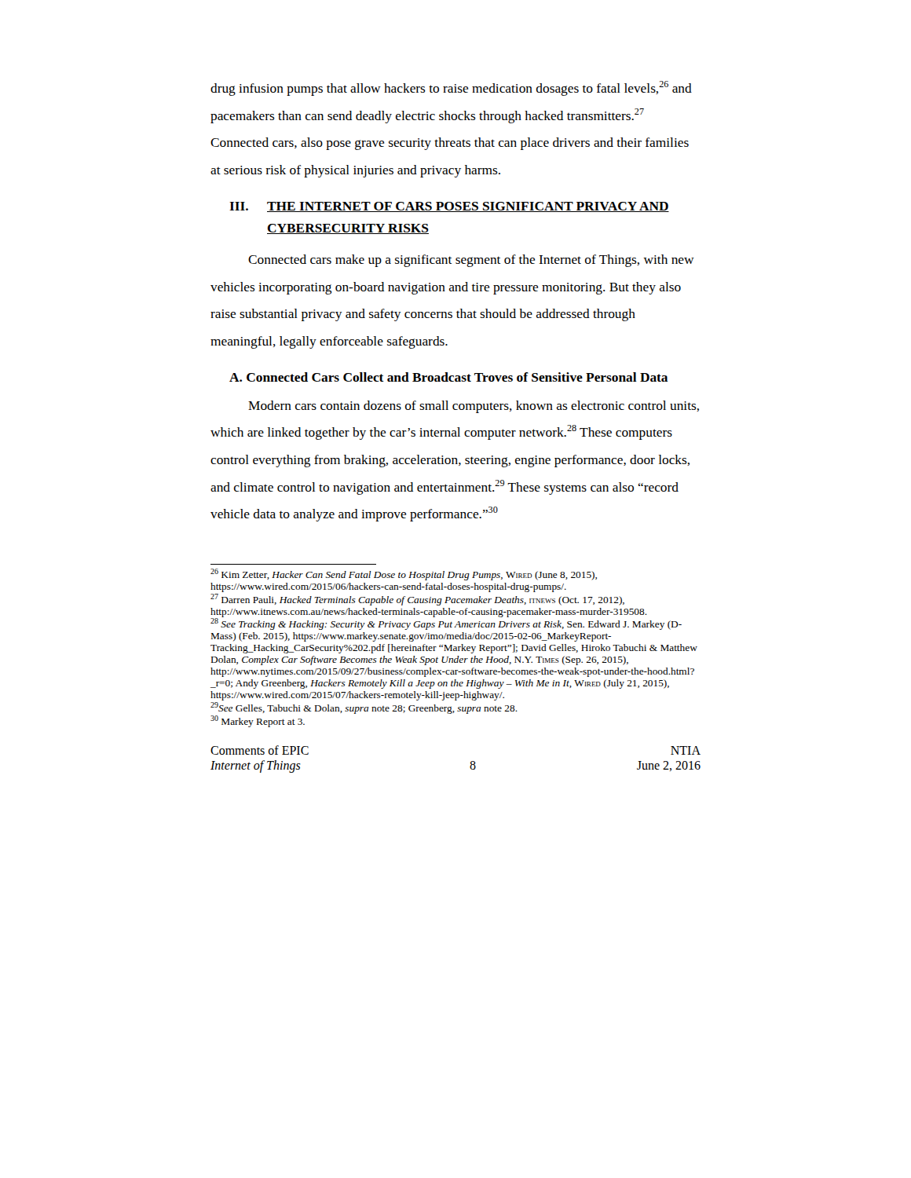drug infusion pumps that allow hackers to raise medication dosages to fatal levels,26 and pacemakers than can send deadly electric shocks through hacked transmitters.27 Connected cars, also pose grave security threats that can place drivers and their families at serious risk of physical injuries and privacy harms.
III.
The Internet of Cars Poses Significant Privacy and Cybersecurity Risks
Connected cars make up a significant segment of the Internet of Things, with new vehicles incorporating on-board navigation and tire pressure monitoring. But they also raise substantial privacy and safety concerns that should be addressed through meaningful, legally enforceable safeguards.
A. Connected Cars Collect and Broadcast Troves of Sensitive Personal Data
Modern cars contain dozens of small computers, known as electronic control units, which are linked together by the car’s internal computer network.28 These computers control everything from braking, acceleration, steering, engine performance, door locks, and climate control to navigation and entertainment.29 These systems can also “record vehicle data to analyze and improve performance.”30
26 Kim Zetter, Hacker Can Send Fatal Dose to Hospital Drug Pumps, Wired (June 8, 2015), https://www.wired.com/2015/06/hackers-can-send-fatal-doses-hospital-drug-pumps/.
27 Darren Pauli, Hacked Terminals Capable of Causing Pacemaker Deaths, itnews (Oct. 17, 2012), http://www.itnews.com.au/news/hacked-terminals-capable-of-causing-pacemaker-mass-murder-319508.
28 See Tracking & Hacking: Security & Privacy Gaps Put American Drivers at Risk, Sen. Edward J. Markey (D-Mass) (Feb. 2015), https://www.markey.senate.gov/imo/media/doc/2015-02-06_MarkeyReport-Tracking_Hacking_CarSecurity%202.pdf [hereinafter “Markey Report”]; David Gelles, Hiroko Tabuchi & Matthew Dolan, Complex Car Software Becomes the Weak Spot Under the Hood, N.Y. Times (Sep. 26, 2015), http://www.nytimes.com/2015/09/27/business/complex-car-software-becomes-the-weak-spot-under-the-hood.html?_r=0; Andy Greenberg, Hackers Remotely Kill a Jeep on the Highway – With Me in It, Wired (July 21, 2015), https://www.wired.com/2015/07/hackers-remotely-kill-jeep-highway/.
29See Gelles, Tabuchi & Dolan, supra note 28; Greenberg, supra note 28.
30 Markey Report at 3.
Comments of EPIC
Internet of Things
8
NTIA
June 2, 2016